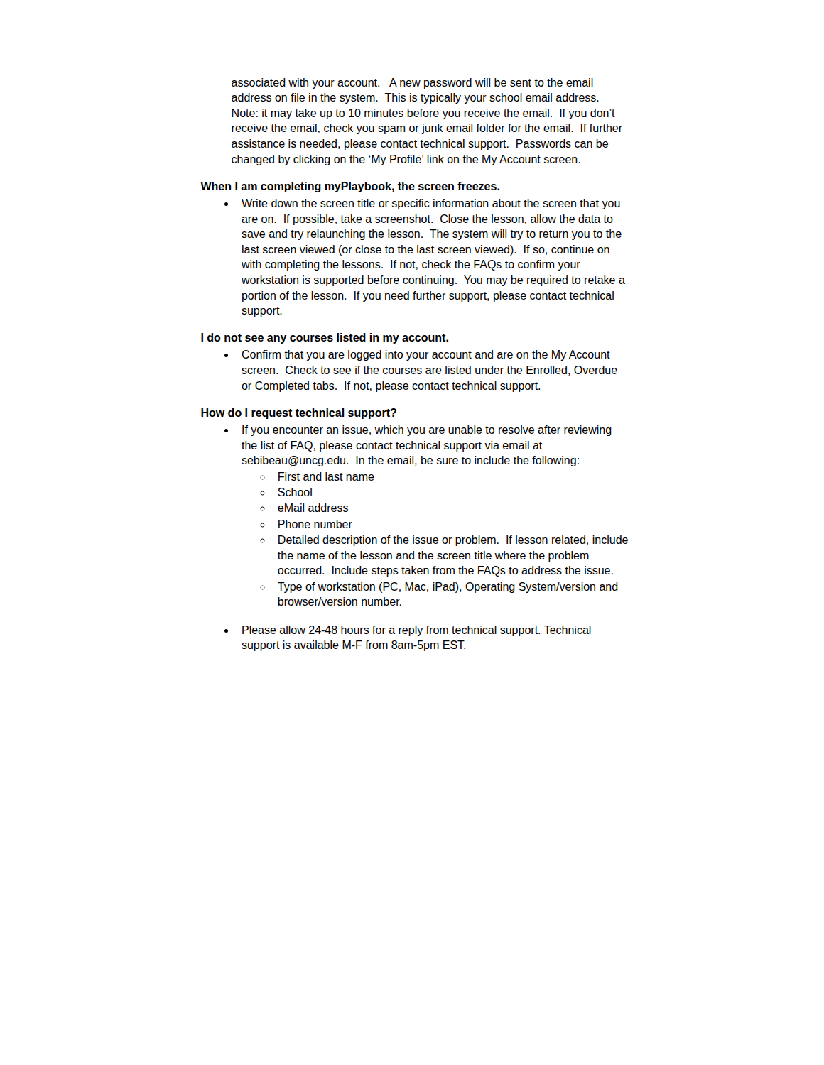associated with your account. A new password will be sent to the email address on file in the system. This is typically your school email address. Note: it may take up to 10 minutes before you receive the email. If you don’t receive the email, check you spam or junk email folder for the email. If further assistance is needed, please contact technical support. Passwords can be changed by clicking on the ‘My Profile’ link on the My Account screen.
When I am completing myPlaybook, the screen freezes.
Write down the screen title or specific information about the screen that you are on. If possible, take a screenshot. Close the lesson, allow the data to save and try relaunching the lesson. The system will try to return you to the last screen viewed (or close to the last screen viewed). If so, continue on with completing the lessons. If not, check the FAQs to confirm your workstation is supported before continuing. You may be required to retake a portion of the lesson. If you need further support, please contact technical support.
I do not see any courses listed in my account.
Confirm that you are logged into your account and are on the My Account screen. Check to see if the courses are listed under the Enrolled, Overdue or Completed tabs. If not, please contact technical support.
How do I request technical support?
If you encounter an issue, which you are unable to resolve after reviewing the list of FAQ, please contact technical support via email at sebibeau@uncg.edu. In the email, be sure to include the following:
First and last name
School
eMail address
Phone number
Detailed description of the issue or problem. If lesson related, include the name of the lesson and the screen title where the problem occurred. Include steps taken from the FAQs to address the issue.
Type of workstation (PC, Mac, iPad), Operating System/version and browser/version number.
Please allow 24-48 hours for a reply from technical support. Technical support is available M-F from 8am-5pm EST.